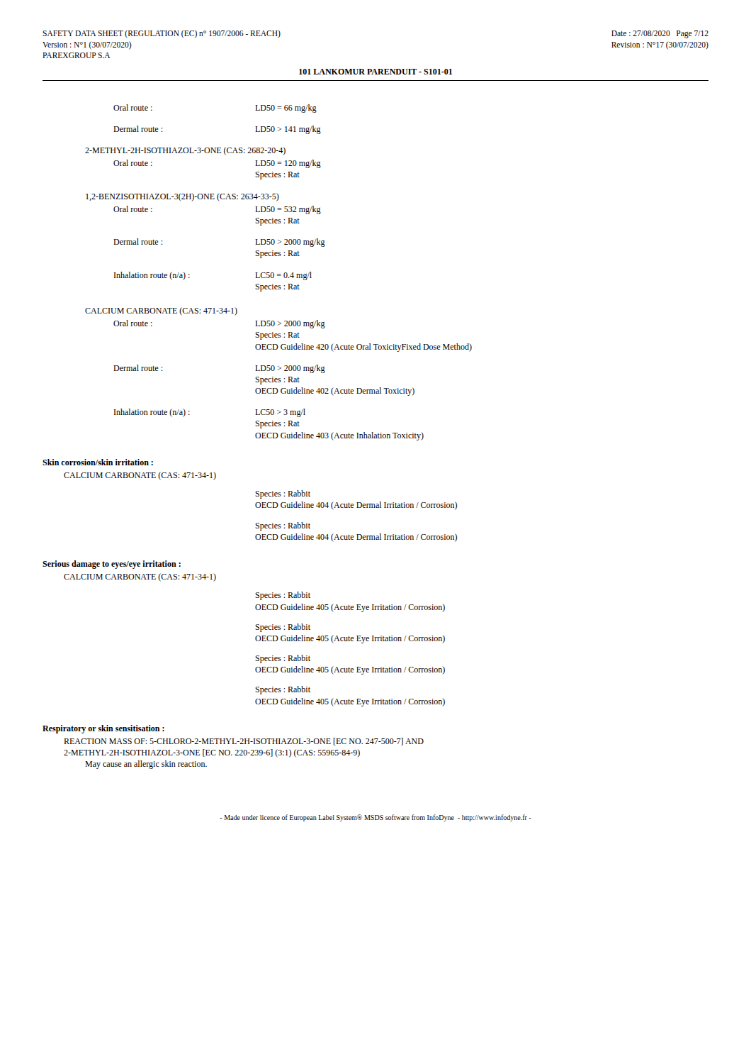SAFETY DATA SHEET (REGULATION (EC) n° 1907/2006 - REACH) Version : N°1 (30/07/2020) PAREXGROUP S.A
Date : 27/08/2020 Page 7/12 Revision : N°17 (30/07/2020)
101 LANKOMUR PARENDUIT - S101-01
Oral route :
LD50 = 66 mg/kg
Dermal route :
LD50 > 141 mg/kg
2-METHYL-2H-ISOTHIAZOL-3-ONE (CAS: 2682-20-4)
Oral route :
LD50 = 120 mg/kg
Species : Rat
1,2-BENZISOTHIAZOL-3(2H)-ONE (CAS: 2634-33-5)
Oral route :
LD50 = 532 mg/kg
Species : Rat
Dermal route :
LD50 > 2000 mg/kg
Species : Rat
Inhalation route (n/a) :
LC50 = 0.4 mg/l
Species : Rat
CALCIUM CARBONATE (CAS: 471-34-1)
Oral route :
LD50 > 2000 mg/kg
Species : Rat
OECD Guideline 420 (Acute Oral ToxicityFixed Dose Method)
Dermal route :
LD50 > 2000 mg/kg
Species : Rat
OECD Guideline 402 (Acute Dermal Toxicity)
Inhalation route (n/a) :
LC50 > 3 mg/l
Species : Rat
OECD Guideline 403 (Acute Inhalation Toxicity)
Skin corrosion/skin irritation :
CALCIUM CARBONATE (CAS: 471-34-1)
Species : Rabbit
OECD Guideline 404 (Acute Dermal Irritation / Corrosion)
Species : Rabbit
OECD Guideline 404 (Acute Dermal Irritation / Corrosion)
Serious damage to eyes/eye irritation :
CALCIUM CARBONATE (CAS: 471-34-1)
Species : Rabbit
OECD Guideline 405 (Acute Eye Irritation / Corrosion)
Species : Rabbit
OECD Guideline 405 (Acute Eye Irritation / Corrosion)
Species : Rabbit
OECD Guideline 405 (Acute Eye Irritation / Corrosion)
Species : Rabbit
OECD Guideline 405 (Acute Eye Irritation / Corrosion)
Respiratory or skin sensitisation :
REACTION MASS OF: 5-CHLORO-2-METHYL-2H-ISOTHIAZOL-3-ONE [EC NO. 247-500-7] AND
2-METHYL-2H-ISOTHIAZOL-3-ONE [EC NO. 220-239-6] (3:1) (CAS: 55965-84-9)
May cause an allergic skin reaction.
- Made under licence of European Label System® MSDS software from InfoDyne - http://www.infodyne.fr -